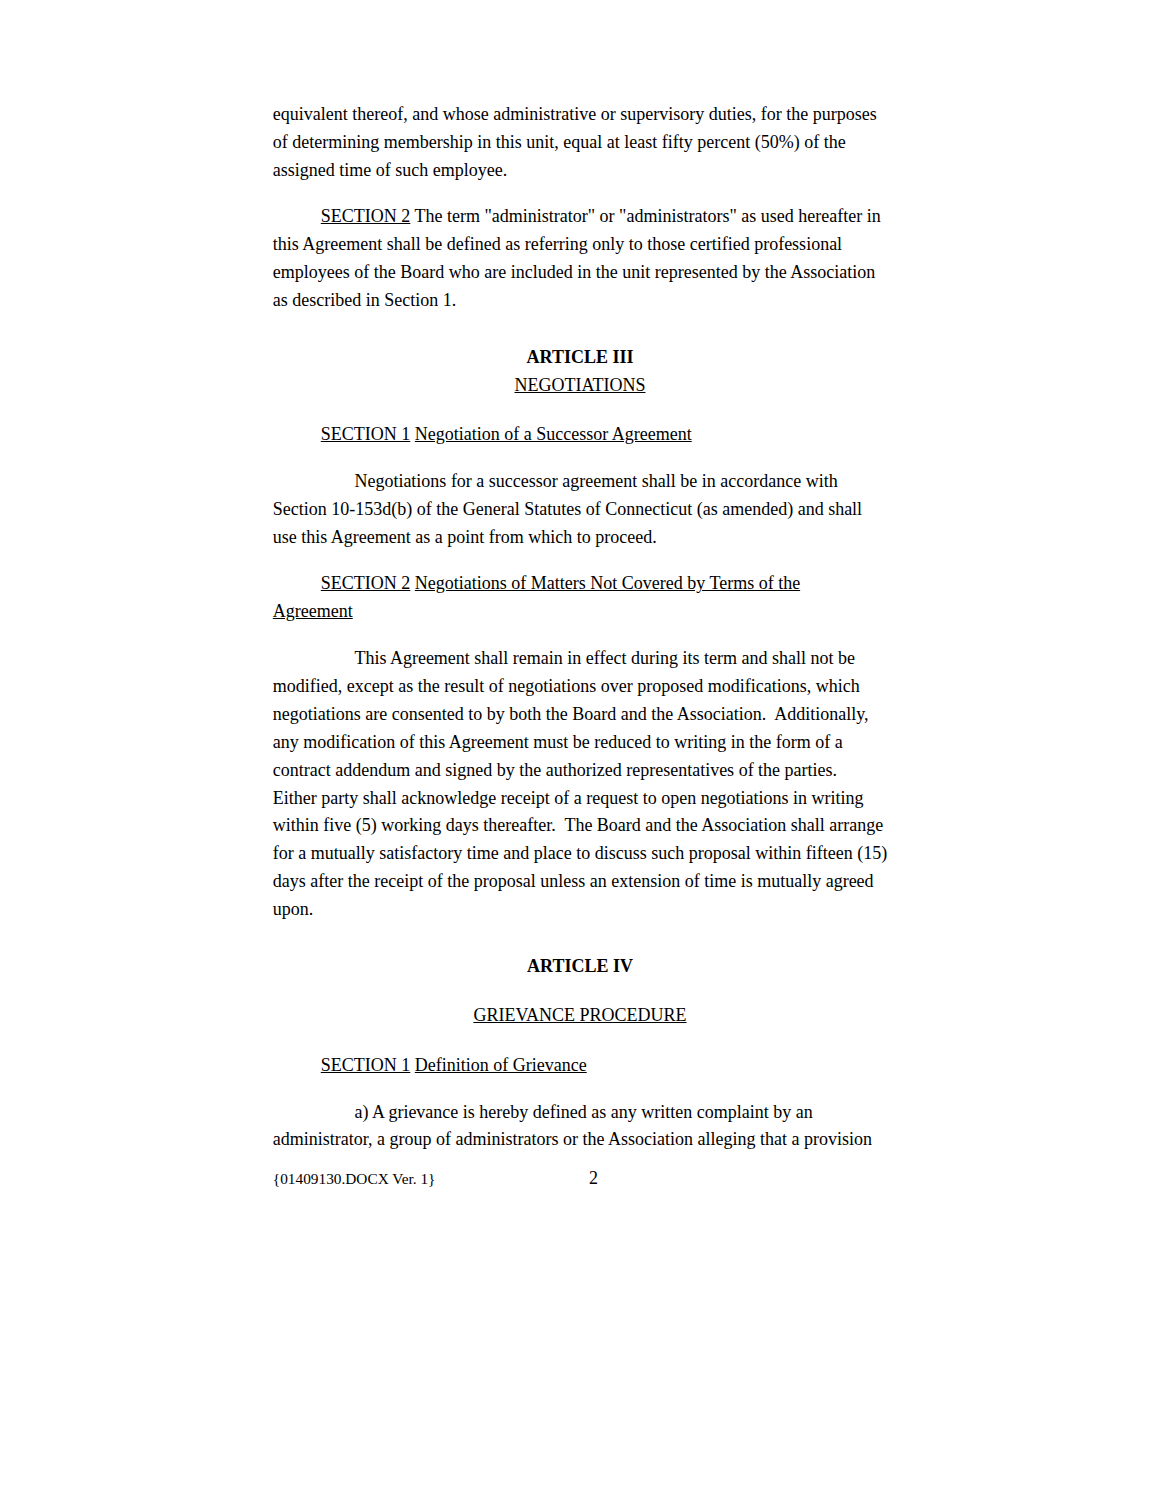equivalent thereof, and whose administrative or supervisory duties, for the purposes of determining membership in this unit, equal at least fifty percent (50%) of the assigned time of such employee.
SECTION 2 The term "administrator" or "administrators" as used hereafter in this Agreement shall be defined as referring only to those certified professional employees of the Board who are included in the unit represented by the Association as described in Section 1.
ARTICLE III
NEGOTIATIONS
SECTION 1 Negotiation of a Successor Agreement
Negotiations for a successor agreement shall be in accordance with Section 10-153d(b) of the General Statutes of Connecticut (as amended) and shall use this Agreement as a point from which to proceed.
SECTION 2 Negotiations of Matters Not Covered by Terms of the
Agreement
This Agreement shall remain in effect during its term and shall not be modified, except as the result of negotiations over proposed modifications, which negotiations are consented to by both the Board and the Association. Additionally, any modification of this Agreement must be reduced to writing in the form of a contract addendum and signed by the authorized representatives of the parties. Either party shall acknowledge receipt of a request to open negotiations in writing within five (5) working days thereafter. The Board and the Association shall arrange for a mutually satisfactory time and place to discuss such proposal within fifteen (15) days after the receipt of the proposal unless an extension of time is mutually agreed upon.
ARTICLE IV
GRIEVANCE PROCEDURE
SECTION 1 Definition of Grievance
a) A grievance is hereby defined as any written complaint by an administrator, a group of administrators or the Association alleging that a provision
{01409130.DOCX Ver. 1} 2